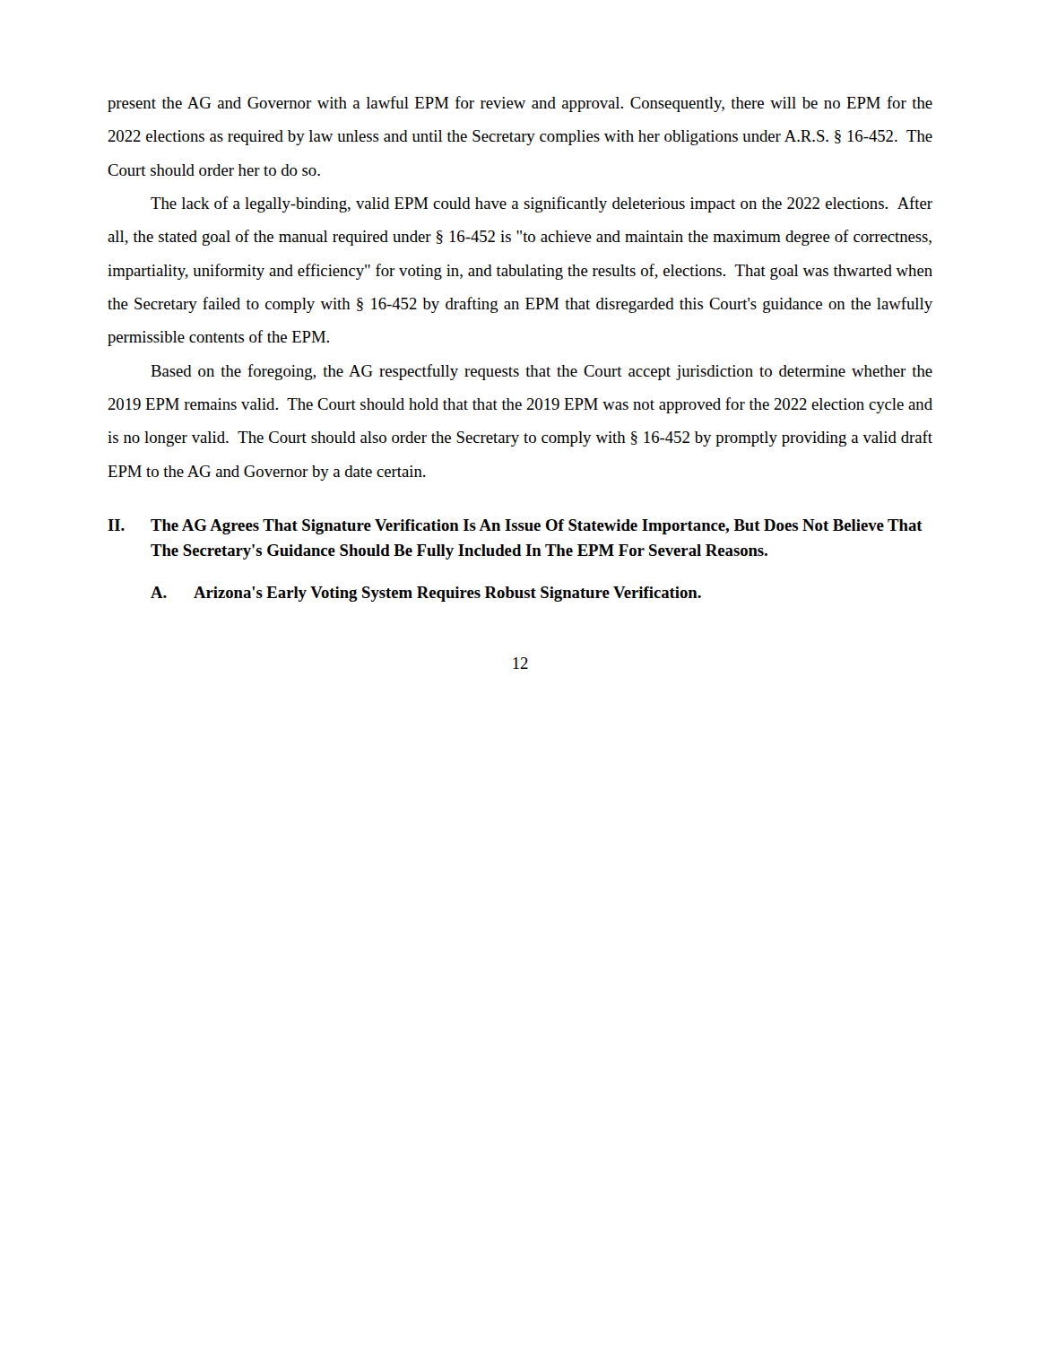present the AG and Governor with a lawful EPM for review and approval. Consequently, there will be no EPM for the 2022 elections as required by law unless and until the Secretary complies with her obligations under A.R.S. § 16-452. The Court should order her to do so.
The lack of a legally-binding, valid EPM could have a significantly deleterious impact on the 2022 elections. After all, the stated goal of the manual required under § 16-452 is "to achieve and maintain the maximum degree of correctness, impartiality, uniformity and efficiency" for voting in, and tabulating the results of, elections. That goal was thwarted when the Secretary failed to comply with § 16-452 by drafting an EPM that disregarded this Court's guidance on the lawfully permissible contents of the EPM.
Based on the foregoing, the AG respectfully requests that the Court accept jurisdiction to determine whether the 2019 EPM remains valid. The Court should hold that that the 2019 EPM was not approved for the 2022 election cycle and is no longer valid. The Court should also order the Secretary to comply with § 16-452 by promptly providing a valid draft EPM to the AG and Governor by a date certain.
II.
The AG Agrees That Signature Verification Is An Issue Of Statewide Importance, But Does Not Believe That The Secretary's Guidance Should Be Fully Included In The EPM For Several Reasons.
A.
Arizona's Early Voting System Requires Robust Signature Verification.
12